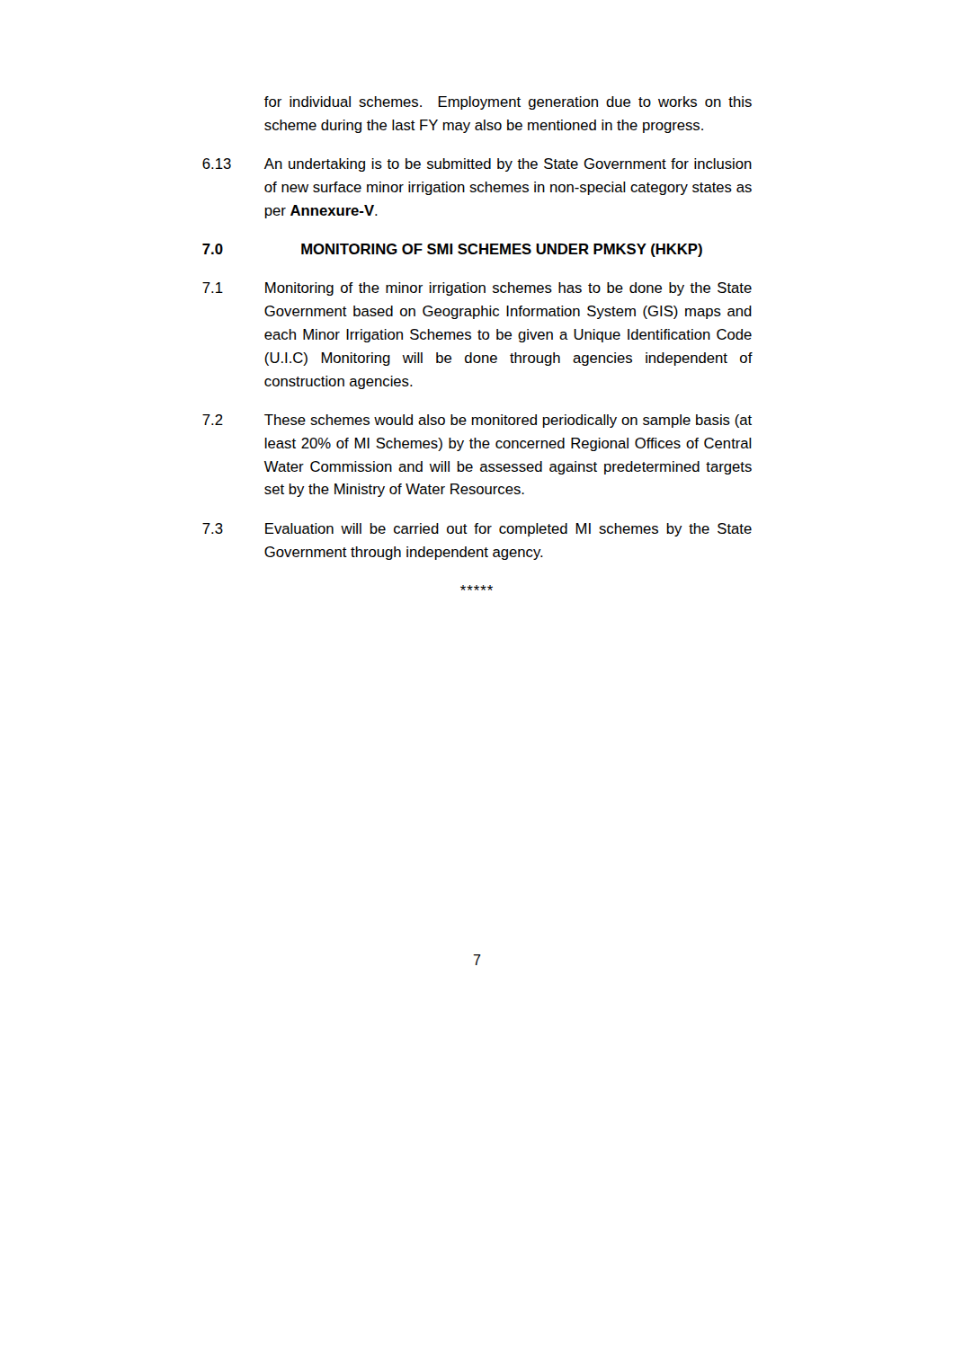for individual schemes. Employment generation due to works on this scheme during the last FY may also be mentioned in the progress.
6.13
An undertaking is to be submitted by the State Government for inclusion of new surface minor irrigation schemes in non-special category states as per Annexure-V.
7.0
MONITORING OF SMI SCHEMES UNDER PMKSY (HKKP)
7.1
Monitoring of the minor irrigation schemes has to be done by the State Government based on Geographic Information System (GIS) maps and each Minor Irrigation Schemes to be given a Unique Identification Code (U.I.C) Monitoring will be done through agencies independent of construction agencies.
7.2
These schemes would also be monitored periodically on sample basis (at least 20% of MI Schemes) by the concerned Regional Offices of Central Water Commission and will be assessed against predetermined targets set by the Ministry of Water Resources.
7.3
Evaluation will be carried out for completed MI schemes by the State Government through independent agency.
*****
7